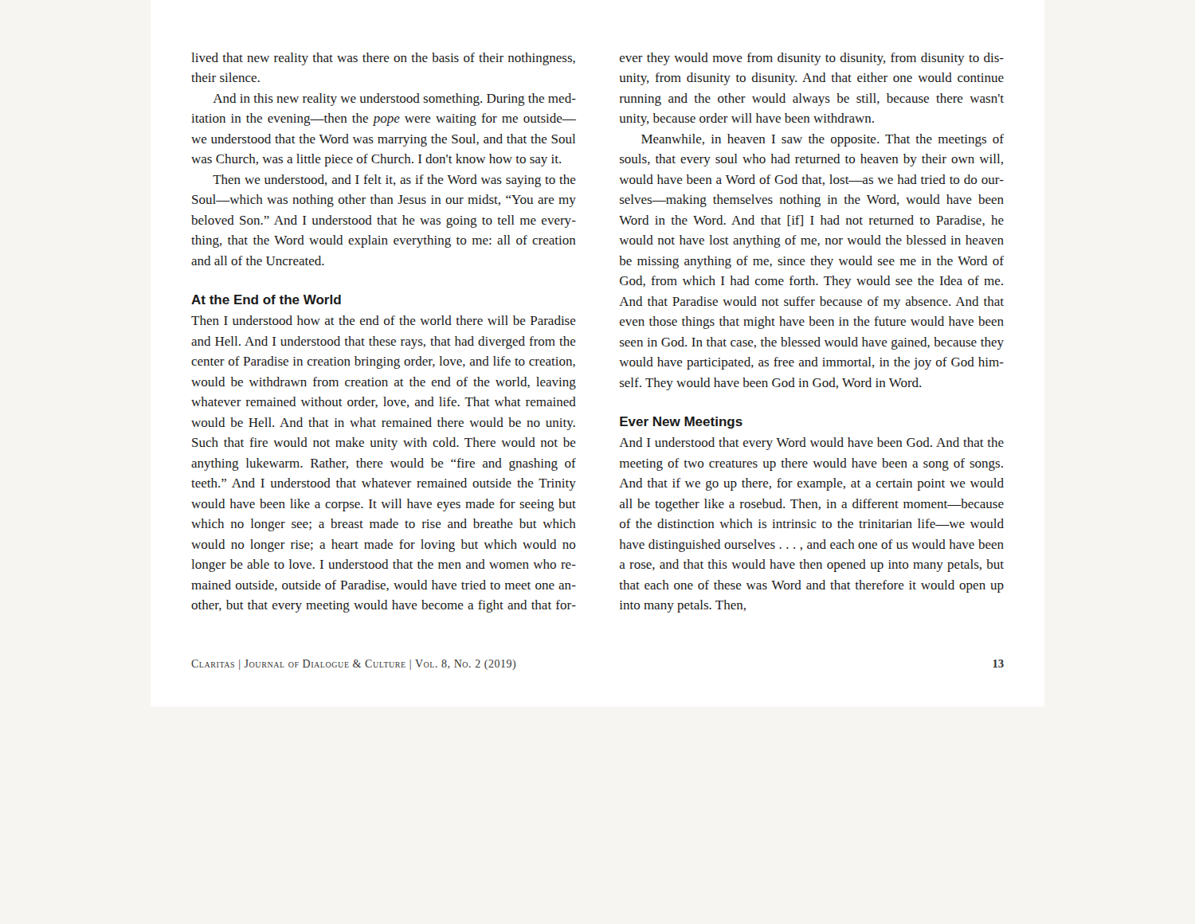lived that new reality that was there on the basis of their nothingness, their silence.
And in this new reality we understood something. During the meditation in the evening—then the pope were waiting for me outside—we understood that the Word was marrying the Soul, and that the Soul was Church, was a little piece of Church. I don't know how to say it.
Then we understood, and I felt it, as if the Word was saying to the Soul—which was nothing other than Jesus in our midst, “You are my beloved Son.” And I understood that he was going to tell me everything, that the Word would explain everything to me: all of creation and all of the Uncreated.
At the End of the World
Then I understood how at the end of the world there will be Paradise and Hell. And I understood that these rays, that had diverged from the center of Paradise in creation bringing order, love, and life to creation, would be withdrawn from creation at the end of the world, leaving whatever remained without order, love, and life. That what remained would be Hell. And that in what remained there would be no unity. Such that fire would not make unity with cold. There would not be anything lukewarm. Rather, there would be “fire and gnashing of teeth.” And I understood that whatever remained outside the Trinity would have been like a corpse. It will have eyes made for seeing but which no longer see; a breast made to rise and breathe but which would no longer rise; a heart made for loving but which would no longer be able to love. I understood that the men and women who remained outside, outside of Paradise, would have tried to meet one another, but that every meeting would have become a fight and that forever they would move from disunity to disunity, from disunity to disunity, from disunity to disunity. And that either one would continue running and the other would always be still, because there wasn't unity, because order will have been withdrawn.
Meanwhile, in heaven I saw the opposite. That the meetings of souls, that every soul who had returned to heaven by their own will, would have been a Word of God that, lost—as we had tried to do ourselves—making themselves nothing in the Word, would have been Word in the Word. And that [if] I had not returned to Paradise, he would not have lost anything of me, nor would the blessed in heaven be missing anything of me, since they would see me in the Word of God, from which I had come forth. They would see the Idea of me. And that Paradise would not suffer because of my absence. And that even those things that might have been in the future would have been seen in God. In that case, the blessed would have gained, because they would have participated, as free and immortal, in the joy of God himself. They would have been God in God, Word in Word.
Ever New Meetings
And I understood that every Word would have been God. And that the meeting of two creatures up there would have been a song of songs. And that if we go up there, for example, at a certain point we would all be together like a rosebud. Then, in a different moment—because of the distinction which is intrinsic to the trinitarian life—we would have distinguished ourselves . . . , and each one of us would have been a rose, and that this would have then opened up into many petals, but that each one of these was Word and that therefore it would open up into many petals. Then,
Claritas | Journal of Dialogue & Culture | Vol. 8, No. 2 (2019) 13